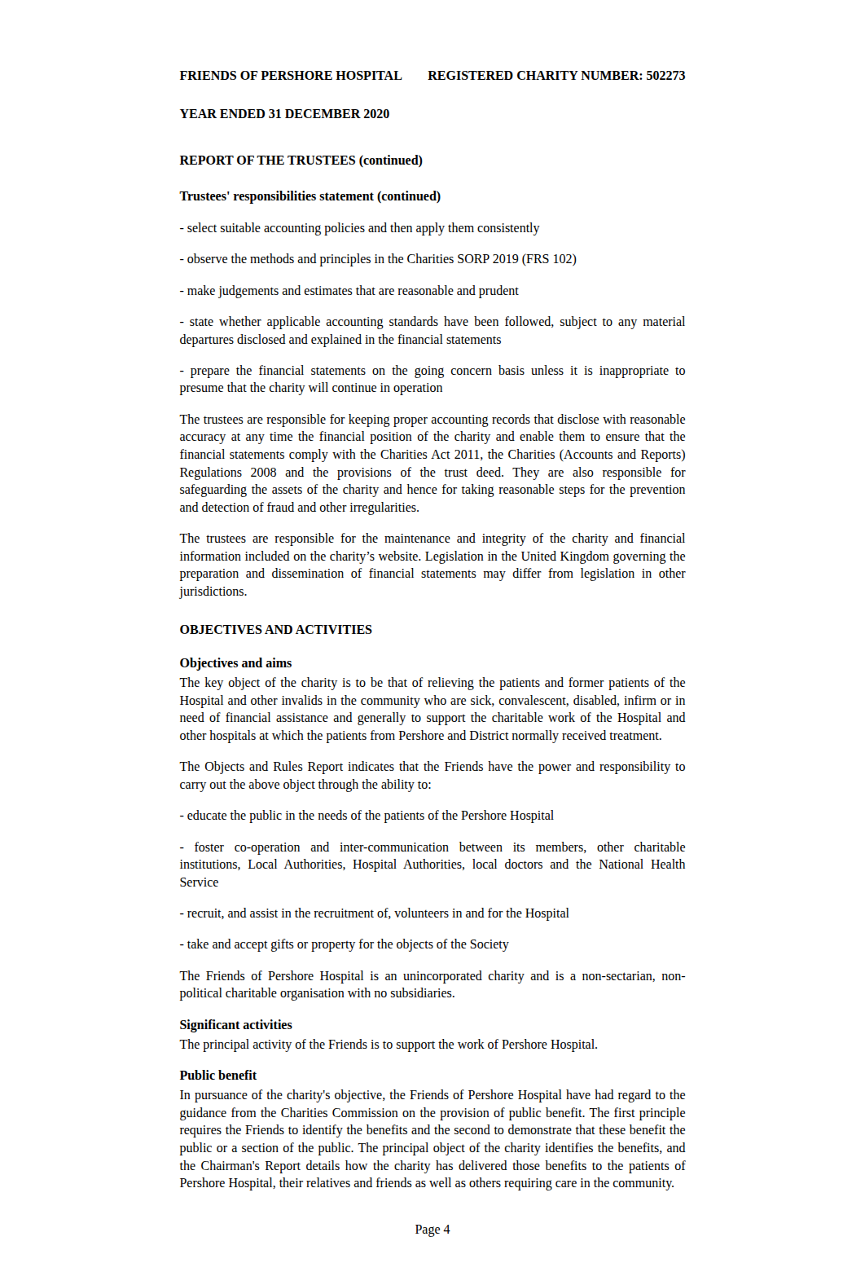FRIENDS OF PERSHORE HOSPITAL REGISTERED CHARITY NUMBER: 502273
YEAR ENDED 31 DECEMBER 2020
REPORT OF THE TRUSTEES (continued)
Trustees' responsibilities statement (continued)
- select suitable accounting policies and then apply them consistently
- observe the methods and principles in the Charities SORP 2019 (FRS 102)
- make judgements and estimates that are reasonable and prudent
- state whether applicable accounting standards have been followed, subject to any material departures disclosed and explained in the financial statements
- prepare the financial statements on the going concern basis unless it is inappropriate to presume that the charity will continue in operation
The trustees are responsible for keeping proper accounting records that disclose with reasonable accuracy at any time the financial position of the charity and enable them to ensure that the financial statements comply with the Charities Act 2011, the Charities (Accounts and Reports) Regulations 2008 and the provisions of the trust deed. They are also responsible for safeguarding the assets of the charity and hence for taking reasonable steps for the prevention and detection of fraud and other irregularities.
The trustees are responsible for the maintenance and integrity of the charity and financial information included on the charity’s website. Legislation in the United Kingdom governing the preparation and dissemination of financial statements may differ from legislation in other jurisdictions.
OBJECTIVES AND ACTIVITIES
Objectives and aims
The key object of the charity is to be that of relieving the patients and former patients of the Hospital and other invalids in the community who are sick, convalescent, disabled, infirm or in need of financial assistance and generally to support the charitable work of the Hospital and other hospitals at which the patients from Pershore and District normally received treatment.
The Objects and Rules Report indicates that the Friends have the power and responsibility to carry out the above object through the ability to:
- educate the public in the needs of the patients of the Pershore Hospital
- foster co-operation and inter-communication between its members, other charitable institutions, Local Authorities, Hospital Authorities, local doctors and the National Health Service
- recruit, and assist in the recruitment of, volunteers in and for the Hospital
- take and accept gifts or property for the objects of the Society
The Friends of Pershore Hospital is an unincorporated charity and is a non-sectarian, non-political charitable organisation with no subsidiaries.
Significant activities
The principal activity of the Friends is to support the work of Pershore Hospital.
Public benefit
In pursuance of the charity's objective, the Friends of Pershore Hospital have had regard to the guidance from the Charities Commission on the provision of public benefit. The first principle requires the Friends to identify the benefits and the second to demonstrate that these benefit the public or a section of the public. The principal object of the charity identifies the benefits, and the Chairman's Report details how the charity has delivered those benefits to the patients of Pershore Hospital, their relatives and friends as well as others requiring care in the community.
Page 4